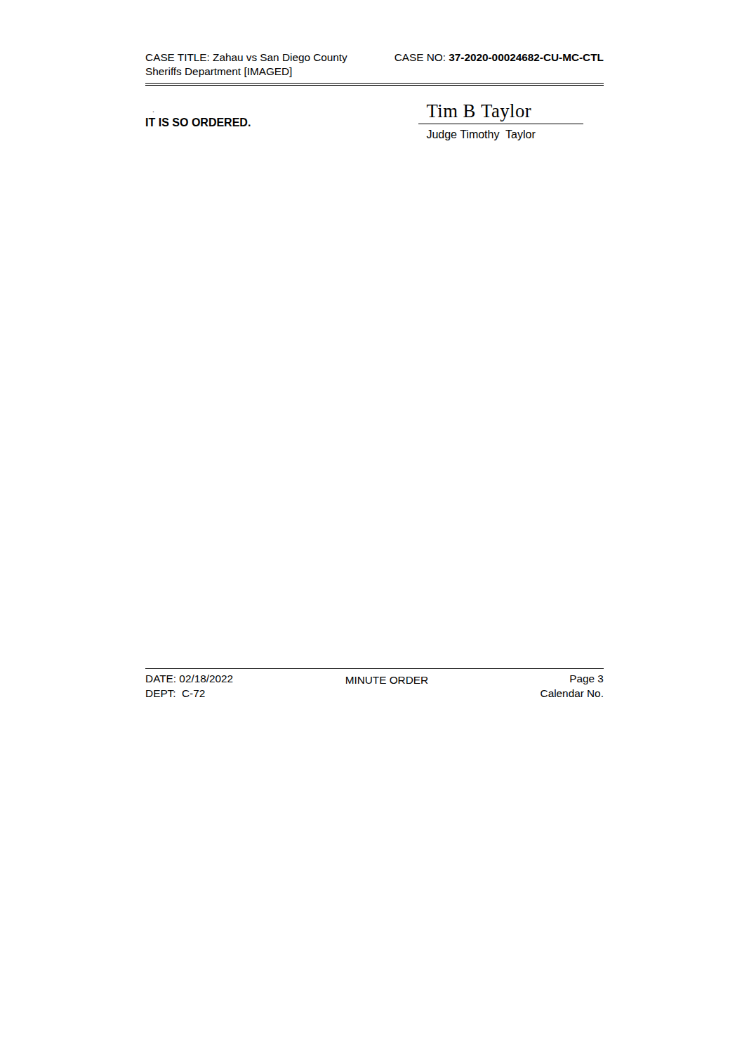CASE TITLE: Zahau vs San Diego County Sheriffs Department [IMAGED]
CASE NO: 37-2020-00024682-CU-MC-CTL
IT IS SO ORDERED.
Tim B Taylor
Judge Timothy Taylor
.
DATE: 02/18/2022
DEPT: C-72
MINUTE ORDER
Page 3
Calendar No.